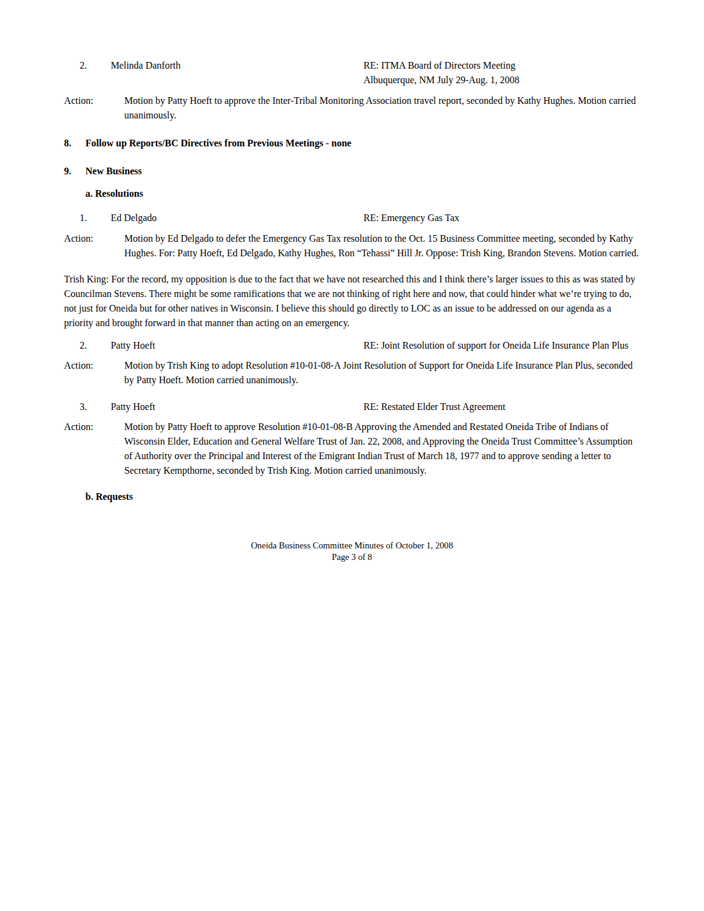2.
Melinda Danforth
RE: ITMA Board of Directors Meeting
Albuquerque, NM July 29-Aug. 1, 2008
Action:
Motion by Patty Hoeft to approve the Inter-Tribal Monitoring Association travel report, seconded by Kathy Hughes. Motion carried unanimously.
8.
Follow up Reports/BC Directives from Previous Meetings - none
9.
New Business
a. Resolutions
1.
Ed Delgado
RE: Emergency Gas Tax
Action:
Motion by Ed Delgado to defer the Emergency Gas Tax resolution to the Oct. 15 Business Committee meeting, seconded by Kathy Hughes. For: Patty Hoeft, Ed Delgado, Kathy Hughes, Ron “Tehassi” Hill Jr. Oppose: Trish King, Brandon Stevens. Motion carried.
Trish King: For the record, my opposition is due to the fact that we have not researched this and I think there’s larger issues to this as was stated by Councilman Stevens. There might be some ramifications that we are not thinking of right here and now, that could hinder what we’re trying to do, not just for Oneida but for other natives in Wisconsin. I believe this should go directly to LOC as an issue to be addressed on our agenda as a priority and brought forward in that manner than acting on an emergency.
2.
Patty Hoeft
RE: Joint Resolution of support for Oneida Life Insurance Plan Plus
Action:
Motion by Trish King to adopt Resolution #10-01-08-A Joint Resolution of Support for Oneida Life Insurance Plan Plus, seconded by Patty Hoeft. Motion carried unanimously.
3.
Patty Hoeft
RE: Restated Elder Trust Agreement
Action:
Motion by Patty Hoeft to approve Resolution #10-01-08-B Approving the Amended and Restated Oneida Tribe of Indians of Wisconsin Elder, Education and General Welfare Trust of Jan. 22, 2008, and Approving the Oneida Trust Committee’s Assumption of Authority over the Principal and Interest of the Emigrant Indian Trust of March 18, 1977 and to approve sending a letter to Secretary Kempthorne, seconded by Trish King. Motion carried unanimously.
b. Requests
Oneida Business Committee Minutes of October 1, 2008
Page 3 of 8